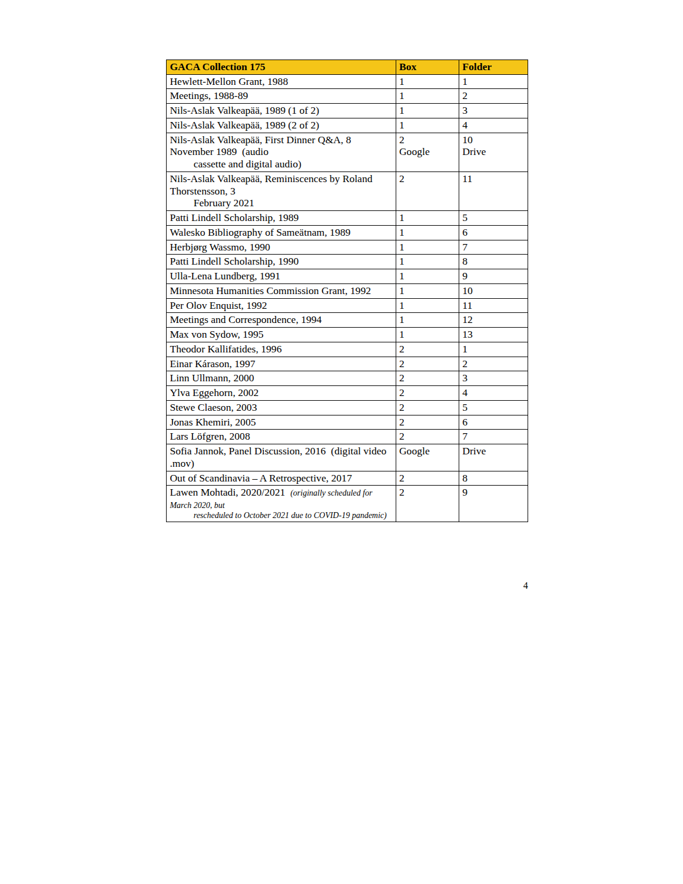| GACA Collection 175 | Box | Folder |
| --- | --- | --- |
| Hewlett-Mellon Grant, 1988 | 1 | 1 |
| Meetings, 1988-89 | 1 | 2 |
| Nils-Aslak Valkeapää, 1989 (1 of 2) | 1 | 3 |
| Nils-Aslak Valkeapää, 1989 (2 of 2) | 1 | 4 |
| Nils-Aslak Valkeapää, First Dinner Q&A, 8 November 1989 (audio cassette and digital audio) | 2 Google | 10 Drive |
| Nils-Aslak Valkeapää, Reminiscences by Roland Thorstensson, 3 February 2021 | 2 | 11 |
| Patti Lindell Scholarship, 1989 | 1 | 5 |
| Walesko Bibliography of Sameätnam, 1989 | 1 | 6 |
| Herbjørg Wassmo, 1990 | 1 | 7 |
| Patti Lindell Scholarship, 1990 | 1 | 8 |
| Ulla-Lena Lundberg, 1991 | 1 | 9 |
| Minnesota Humanities Commission Grant, 1992 | 1 | 10 |
| Per Olov Enquist, 1992 | 1 | 11 |
| Meetings and Correspondence, 1994 | 1 | 12 |
| Max von Sydow, 1995 | 1 | 13 |
| Theodor Kallifatides, 1996 | 2 | 1 |
| Einar Kárason, 1997 | 2 | 2 |
| Linn Ullmann, 2000 | 2 | 3 |
| Ylva Eggehorn, 2002 | 2 | 4 |
| Stewe Claeson, 2003 | 2 | 5 |
| Jonas Khemiri, 2005 | 2 | 6 |
| Lars Löfgren, 2008 | 2 | 7 |
| Sofia Jannok, Panel Discussion, 2016 (digital video .mov) | Google | Drive |
| Out of Scandinavia – A Retrospective, 2017 | 2 | 8 |
| Lawen Mohtadi, 2020/2021 (originally scheduled for March 2020, but rescheduled to October 2021 due to COVID-19 pandemic) | 2 | 9 |
4